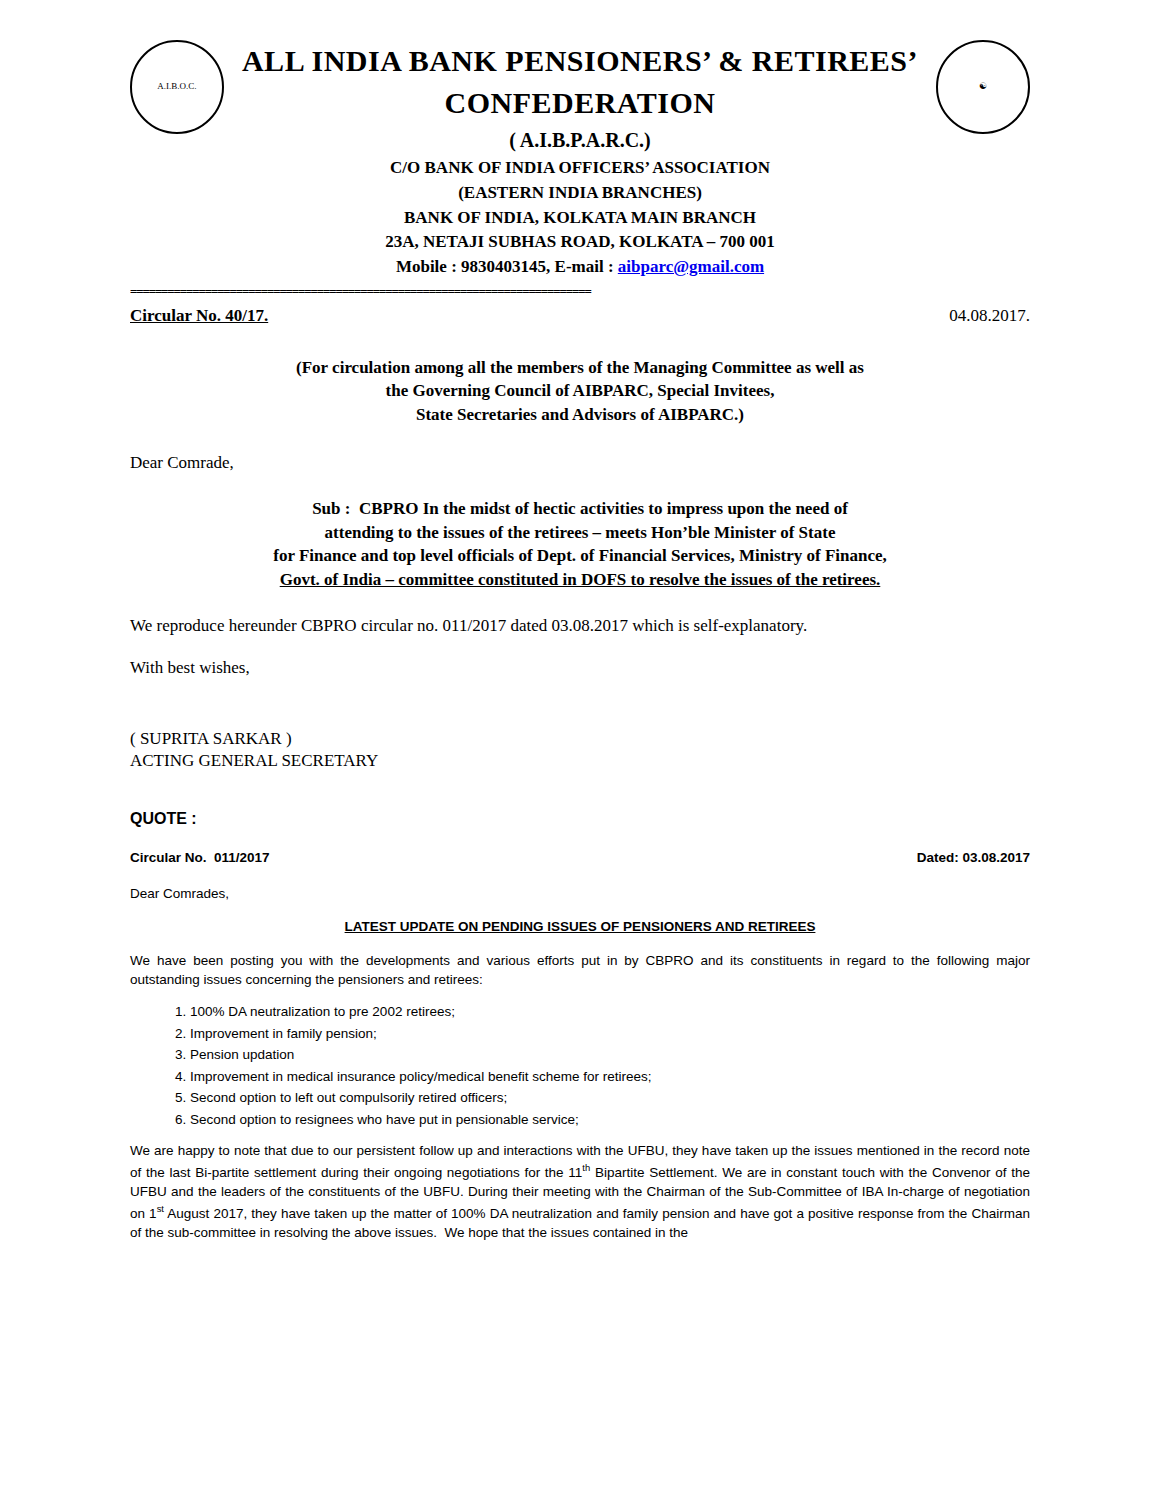A.I.B.O.C.
☯
ALL INDIA BANK PENSIONERS’ & RETIREES’ CONFEDERATION
( A.I.B.P.A.R.C.)
C/O BANK OF INDIA OFFICERS’ ASSOCIATION
(EASTERN INDIA BRANCHES)
BANK OF INDIA, KOLKATA MAIN BRANCH
23A, NETAJI SUBHAS ROAD, KOLKATA – 700 001
Mobile : 9830403145, E-mail : aibparc@gmail.com
==========================================================================
Circular No. 40/17. 04.08.2017.
(For circulation among all the members of the Managing Committee as well as
the Governing Council of AIBPARC, Special Invitees,
State Secretaries and Advisors of AIBPARC.)
Dear Comrade,
Sub : CBPRO In the midst of hectic activities to impress upon the need of
attending to the issues of the retirees – meets Hon’ble Minister of State
for Finance and top level officials of Dept. of Financial Services, Ministry of Finance,
Govt. of India – committee constituted in DOFS to resolve the issues of the retirees.
We reproduce hereunder CBPRO circular no. 011/2017 dated 03.08.2017 which is self-explanatory.
With best wishes,
( SUPRITA SARKAR )
ACTING GENERAL SECRETARY
QUOTE :
Circular No. 011/2017 Dated: 03.08.2017
Dear Comrades,
LATEST UPDATE ON PENDING ISSUES OF PENSIONERS AND RETIREES
We have been posting you with the developments and various efforts put in by CBPRO and its constituents in regard to the following major outstanding issues concerning the pensioners and retirees:
100% DA neutralization to pre 2002 retirees;
Improvement in family pension;
Pension updation
Improvement in medical insurance policy/medical benefit scheme for retirees;
Second option to left out compulsorily retired officers;
Second option to resignees who have put in pensionable service;
We are happy to note that due to our persistent follow up and interactions with the UFBU, they have taken up the issues mentioned in the record note of the last Bi-partite settlement during their ongoing negotiations for the 11th Bipartite Settlement. We are in constant touch with the Convenor of the UFBU and the leaders of the constituents of the UBFU. During their meeting with the Chairman of the Sub-Committee of IBA In-charge of negotiation on 1st August 2017, they have taken up the matter of 100% DA neutralization and family pension and have got a positive response from the Chairman of the sub-committee in resolving the above issues. We hope that the issues contained in the